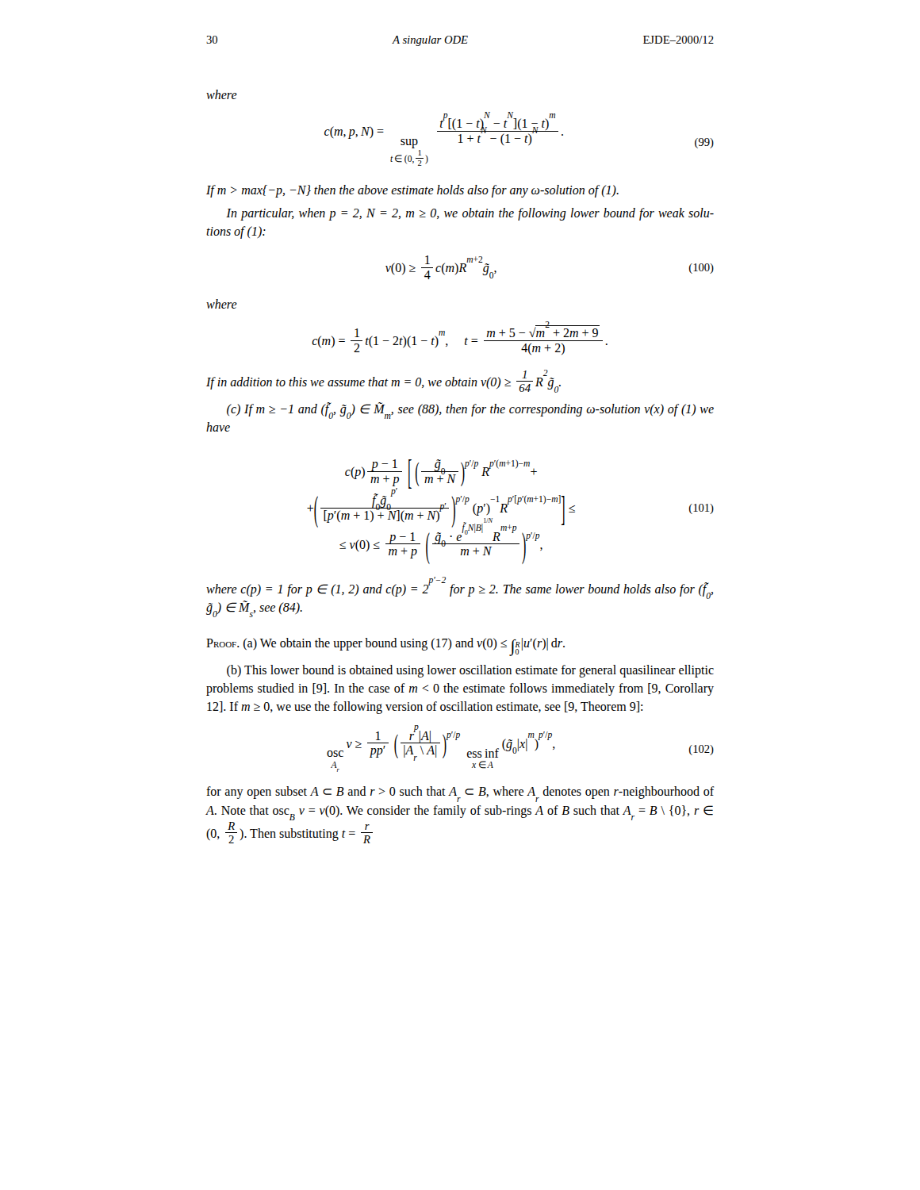30 A singular ODE EJDE–2000/12
where
c(m, p, N) = sup t ∈ (0,12) tp[(1 − t)N − tN](1 − t)m 1 + tN − (1 − t)N.
(99)
If m > max{−p, −N} then the above estimate holds also for any ω-solution of (1).
In particular, when p = 2, N = 2, m ≥ 0, we obtain the following lower bound for weak solutions of (1):
v(0) ≥ 14 c(m)Rm+2g̃0,
(100)
where
c(m) = 12 t(1 − 2t)(1 − t)m,  t = m + 5 − √m2 + 2m + 94(m + 2).
If in addition to this we assume that m = 0, we obtain v(0) ≥ 164 R2g̃0.
(c) If m ≥ −1 and (f̃0, g̃0) ∈ M̃m, see (88), then for the corresponding ω-solution v(x) of (1) we have
c(p)p − 1 m + p [ (g̃0 m + N)p′/p Rp′(m+1)−m+
+(f̃0g̃0p′[p′(m + 1) + N](m + N)p′)p′/p (p′)−1Rp′[p′(m+1)−m]] ≤
≤ v(0) ≤ p − 1 m + p (g̃0 · ef̃0N|B|1/NRm+p m + N)p′/p,
(101)
where c(p) = 1 for p ∈ (1, 2) and c(p) = 2p′−2 for p ≥ 2. The same lower bound holds also for (f̃0, g̃0) ∈ M̃s, see (84).
Proof. (a) We obtain the upper bound using (17) and v(0) ≤ ∫R 0|u′(r)| dr.
(b) This lower bound is obtained using lower oscillation estimate for general quasilinear elliptic problems studied in [9]. In the case of m < 0 the estimate follows immediately from [9, Corollary 12]. If m ≥ 0, we use the following version of oscillation estimate, see [9, Theorem 9]:
osc Ar v ≥ 1 pp′ (rp|A||Ar \ A|)p′/p ess inf x ∈ A(g̃0|x|m)p′/p,
(102)
for any open subset A ⊂ B and r > 0 such that Ar ⊂ B, where Ar denotes open r-neighbourhood of A. Note that oscB v = v(0). We consider the family of sub-rings A of B such that Ar = B \ {0}, r ∈ (0, R 2). Then substituting t = rR